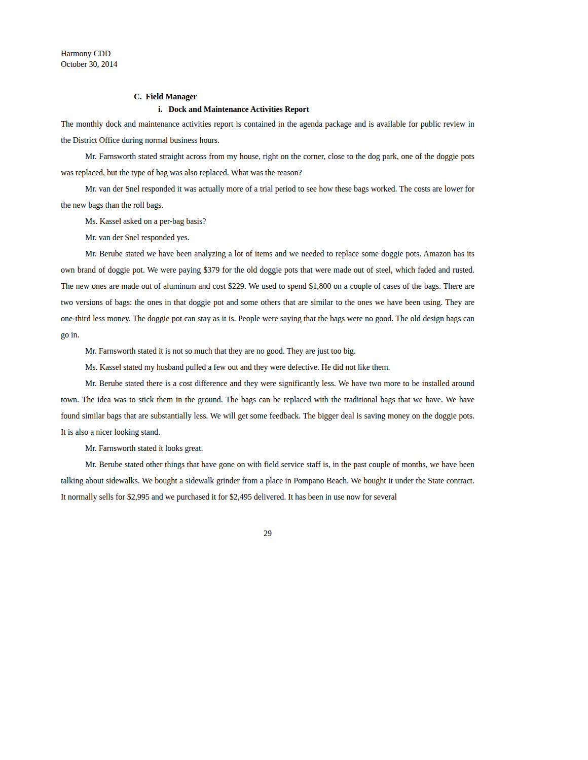Harmony CDD
October 30, 2014
C. Field Manager
i. Dock and Maintenance Activities Report
The monthly dock and maintenance activities report is contained in the agenda package and is available for public review in the District Office during normal business hours.
Mr. Farnsworth stated straight across from my house, right on the corner, close to the dog park, one of the doggie pots was replaced, but the type of bag was also replaced. What was the reason?
Mr. van der Snel responded it was actually more of a trial period to see how these bags worked. The costs are lower for the new bags than the roll bags.
Ms. Kassel asked on a per-bag basis?
Mr. van der Snel responded yes.
Mr. Berube stated we have been analyzing a lot of items and we needed to replace some doggie pots. Amazon has its own brand of doggie pot. We were paying $379 for the old doggie pots that were made out of steel, which faded and rusted. The new ones are made out of aluminum and cost $229. We used to spend $1,800 on a couple of cases of the bags. There are two versions of bags: the ones in that doggie pot and some others that are similar to the ones we have been using. They are one-third less money. The doggie pot can stay as it is. People were saying that the bags were no good. The old design bags can go in.
Mr. Farnsworth stated it is not so much that they are no good. They are just too big.
Ms. Kassel stated my husband pulled a few out and they were defective. He did not like them.
Mr. Berube stated there is a cost difference and they were significantly less. We have two more to be installed around town. The idea was to stick them in the ground. The bags can be replaced with the traditional bags that we have. We have found similar bags that are substantially less. We will get some feedback. The bigger deal is saving money on the doggie pots. It is also a nicer looking stand.
Mr. Farnsworth stated it looks great.
Mr. Berube stated other things that have gone on with field service staff is, in the past couple of months, we have been talking about sidewalks. We bought a sidewalk grinder from a place in Pompano Beach. We bought it under the State contract. It normally sells for $2,995 and we purchased it for $2,495 delivered. It has been in use now for several
29